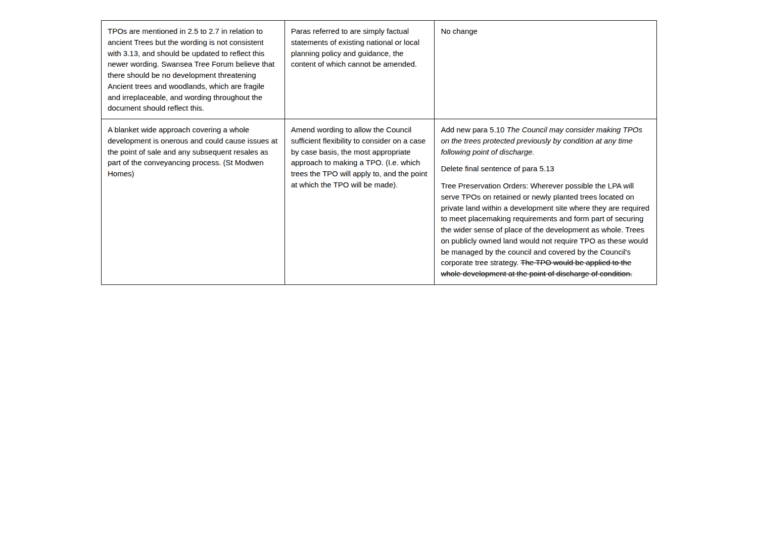| TPOs are mentioned in 2.5 to 2.7 in relation to ancient Trees but the wording is not consistent with 3.13, and should be updated to reflect this newer wording. Swansea Tree Forum believe that there should be no development threatening Ancient trees and woodlands, which are fragile and irreplaceable, and wording throughout the document should reflect this. | Paras referred to are simply factual statements of existing national or local planning policy and guidance, the content of which cannot be amended. | No change |
| A blanket wide approach covering a whole development is onerous and could cause issues at the point of sale and any subsequent resales as part of the conveyancing process. (St Modwen Homes) | Amend wording to allow the Council sufficient flexibility to consider on a case by case basis, the most appropriate approach to making a TPO. (I.e. which trees the TPO will apply to, and the point at which the TPO will be made). | Add new para 5.10 The Council may consider making TPOs on the trees protected previously by condition at any time following point of discharge. Delete final sentence of para 5.13 Tree Preservation Orders: Wherever possible the LPA will serve TPOs on retained or newly planted trees located on private land within a development site where they are required to meet placemaking requirements and form part of securing the wider sense of place of the development as whole. Trees on publicly owned land would not require TPO as these would be managed by the council and covered by the Council's corporate tree strategy. The TPO would be applied to the whole development at the point of discharge of condition. |